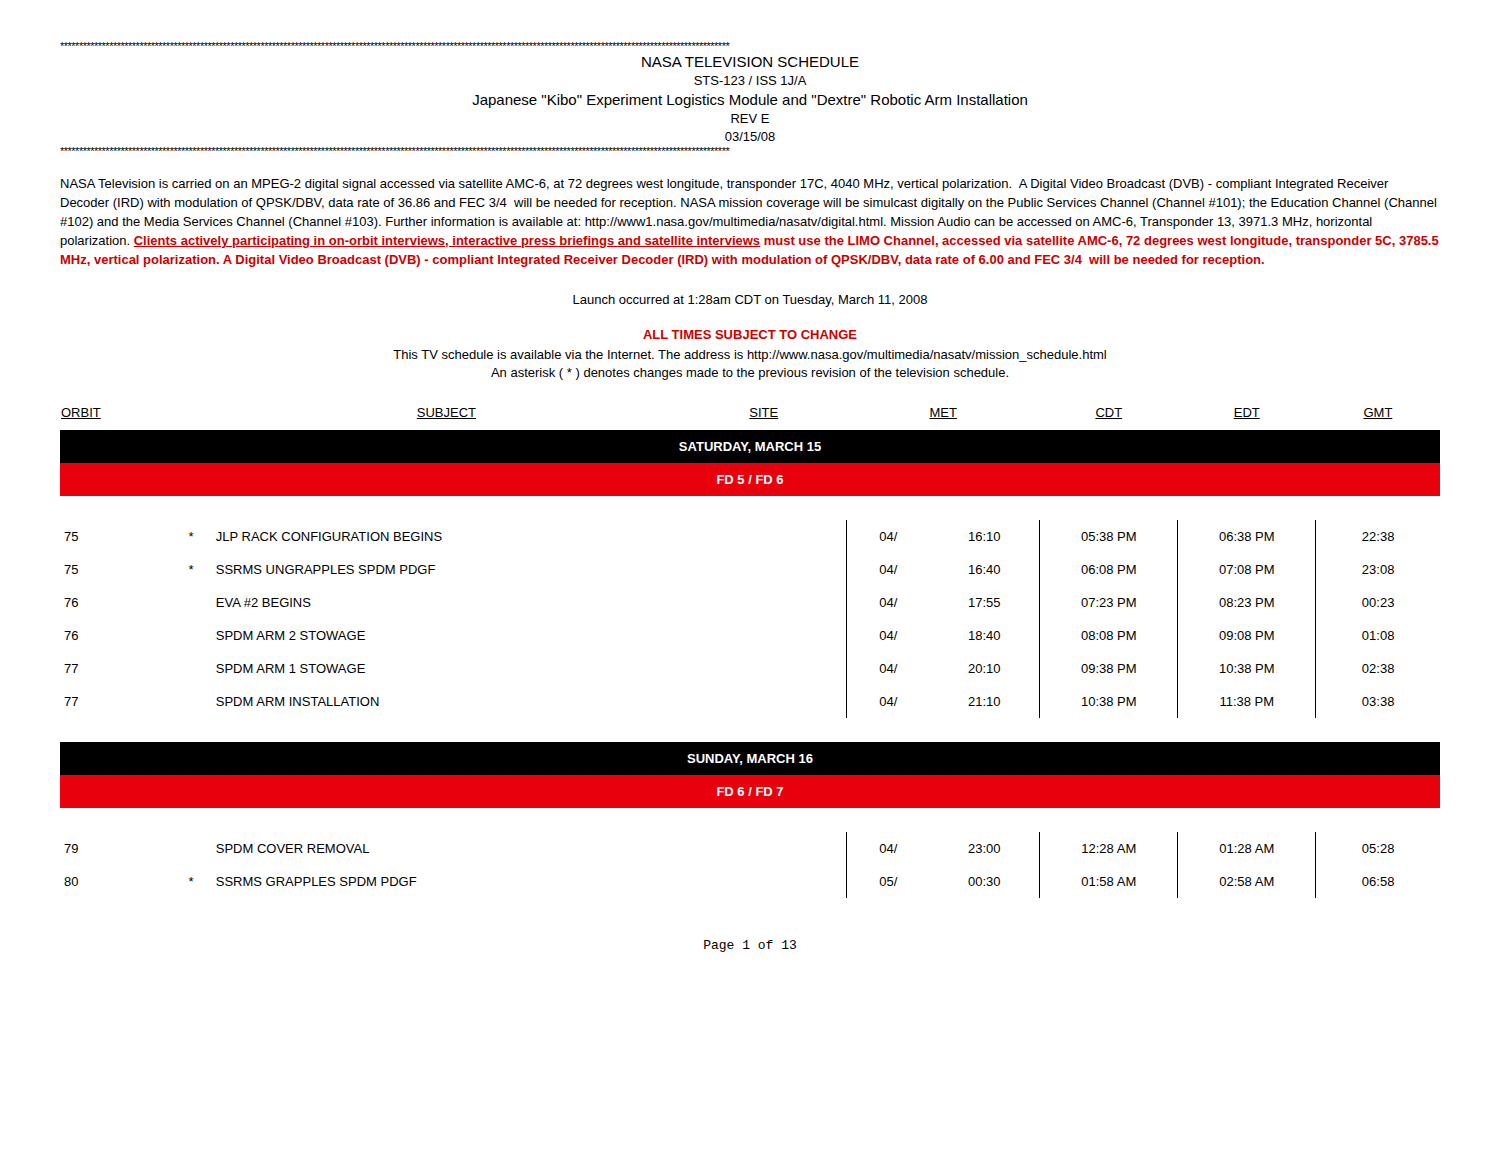*********************************************************************************************************************************************************************************
NASA TELEVISION SCHEDULE
STS-123 / ISS 1J/A
Japanese "Kibo" Experiment Logistics Module and "Dextre" Robotic Arm Installation
REV E
03/15/08
*********************************************************************************************************************************************************************************
NASA Television is carried on an MPEG-2 digital signal accessed via satellite AMC-6, at 72 degrees west longitude, transponder 17C, 4040 MHz, vertical polarization. A Digital Video Broadcast (DVB) - compliant Integrated Receiver Decoder (IRD) with modulation of QPSK/DBV, data rate of 36.86 and FEC 3/4 will be needed for reception. NASA mission coverage will be simulcast digitally on the Public Services Channel (Channel #101); the Education Channel (Channel #102) and the Media Services Channel (Channel #103). Further information is available at: http://www1.nasa.gov/multimedia/nasatv/digital.html. Mission Audio can be accessed on AMC-6, Transponder 13, 3971.3 MHz, horizontal polarization. Clients actively participating in on-orbit interviews, interactive press briefings and satellite interviews must use the LIMO Channel, accessed via satellite AMC-6, 72 degrees west longitude, transponder 5C, 3785.5 MHz, vertical polarization. A Digital Video Broadcast (DVB) - compliant Integrated Receiver Decoder (IRD) with modulation of QPSK/DBV, data rate of 6.00 and FEC 3/4 will be needed for reception.
Launch occurred at 1:28am CDT on Tuesday, March 11, 2008
ALL TIMES SUBJECT TO CHANGE
This TV schedule is available via the Internet. The address is http://www.nasa.gov/multimedia/nasatv/mission_schedule.html
An asterisk ( * ) denotes changes made to the previous revision of the television schedule.
| ORBIT | | SUBJECT | SITE | MET | CDT | EDT | GMT |
| --- | --- | --- | --- | --- | --- | --- | --- |
| SATURDAY, MARCH 15 |
| FD 5 / FD 6 |
| 75 | * | JLP RACK CONFIGURATION BEGINS | | 04/ | 16:10 | 05:38 PM | 06:38 PM | 22:38 |
| 75 | * | SSRMS UNGRAPPLES SPDM PDGF | | 04/ | 16:40 | 06:08 PM | 07:08 PM | 23:08 |
| 76 | | EVA #2 BEGINS | | 04/ | 17:55 | 07:23 PM | 08:23 PM | 00:23 |
| 76 | | SPDM ARM 2 STOWAGE | | 04/ | 18:40 | 08:08 PM | 09:08 PM | 01:08 |
| 77 | | SPDM ARM 1 STOWAGE | | 04/ | 20:10 | 09:38 PM | 10:38 PM | 02:38 |
| 77 | | SPDM ARM INSTALLATION | | 04/ | 21:10 | 10:38 PM | 11:38 PM | 03:38 |
| SUNDAY, MARCH 16 |
| FD 6 / FD 7 |
| 79 | | SPDM COVER REMOVAL | | 04/ | 23:00 | 12:28 AM | 01:28 AM | 05:28 |
| 80 | * | SSRMS GRAPPLES SPDM PDGF | | 05/ | 00:30 | 01:58 AM | 02:58 AM | 06:58 |
Page 1 of 13